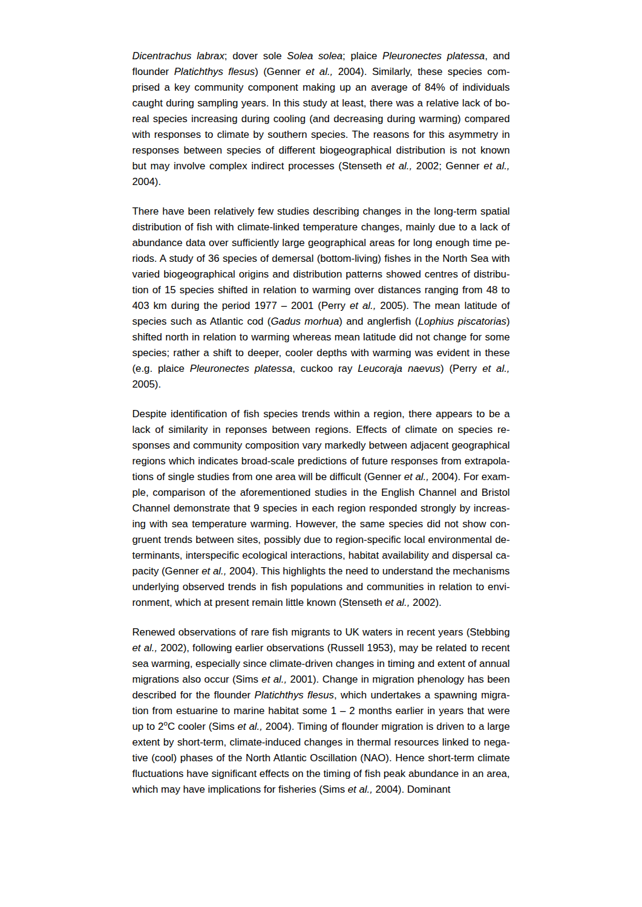Dicentrachus labrax; dover sole Solea solea; plaice Pleuronectes platessa, and flounder Platichthys flesus) (Genner et al., 2004). Similarly, these species comprised a key community component making up an average of 84% of individuals caught during sampling years. In this study at least, there was a relative lack of boreal species increasing during cooling (and decreasing during warming) compared with responses to climate by southern species. The reasons for this asymmetry in responses between species of different biogeographical distribution is not known but may involve complex indirect processes (Stenseth et al., 2002; Genner et al., 2004).
There have been relatively few studies describing changes in the long-term spatial distribution of fish with climate-linked temperature changes, mainly due to a lack of abundance data over sufficiently large geographical areas for long enough time periods. A study of 36 species of demersal (bottom-living) fishes in the North Sea with varied biogeographical origins and distribution patterns showed centres of distribution of 15 species shifted in relation to warming over distances ranging from 48 to 403 km during the period 1977 – 2001 (Perry et al., 2005). The mean latitude of species such as Atlantic cod (Gadus morhua) and anglerfish (Lophius piscatorias) shifted north in relation to warming whereas mean latitude did not change for some species; rather a shift to deeper, cooler depths with warming was evident in these (e.g. plaice Pleuronectes platessa, cuckoo ray Leucoraja naevus) (Perry et al., 2005).
Despite identification of fish species trends within a region, there appears to be a lack of similarity in reponses between regions. Effects of climate on species responses and community composition vary markedly between adjacent geographical regions which indicates broad-scale predictions of future responses from extrapolations of single studies from one area will be difficult (Genner et al., 2004). For example, comparison of the aforementioned studies in the English Channel and Bristol Channel demonstrate that 9 species in each region responded strongly by increasing with sea temperature warming. However, the same species did not show congruent trends between sites, possibly due to region-specific local environmental determinants, interspecific ecological interactions, habitat availability and dispersal capacity (Genner et al., 2004). This highlights the need to understand the mechanisms underlying observed trends in fish populations and communities in relation to environment, which at present remain little known (Stenseth et al., 2002).
Renewed observations of rare fish migrants to UK waters in recent years (Stebbing et al., 2002), following earlier observations (Russell 1953), may be related to recent sea warming, especially since climate-driven changes in timing and extent of annual migrations also occur (Sims et al., 2001). Change in migration phenology has been described for the flounder Platichthys flesus, which undertakes a spawning migration from estuarine to marine habitat some 1 – 2 months earlier in years that were up to 2oC cooler (Sims et al., 2004). Timing of flounder migration is driven to a large extent by short-term, climate-induced changes in thermal resources linked to negative (cool) phases of the North Atlantic Oscillation (NAO). Hence short-term climate fluctuations have significant effects on the timing of fish peak abundance in an area, which may have implications for fisheries (Sims et al., 2004). Dominant